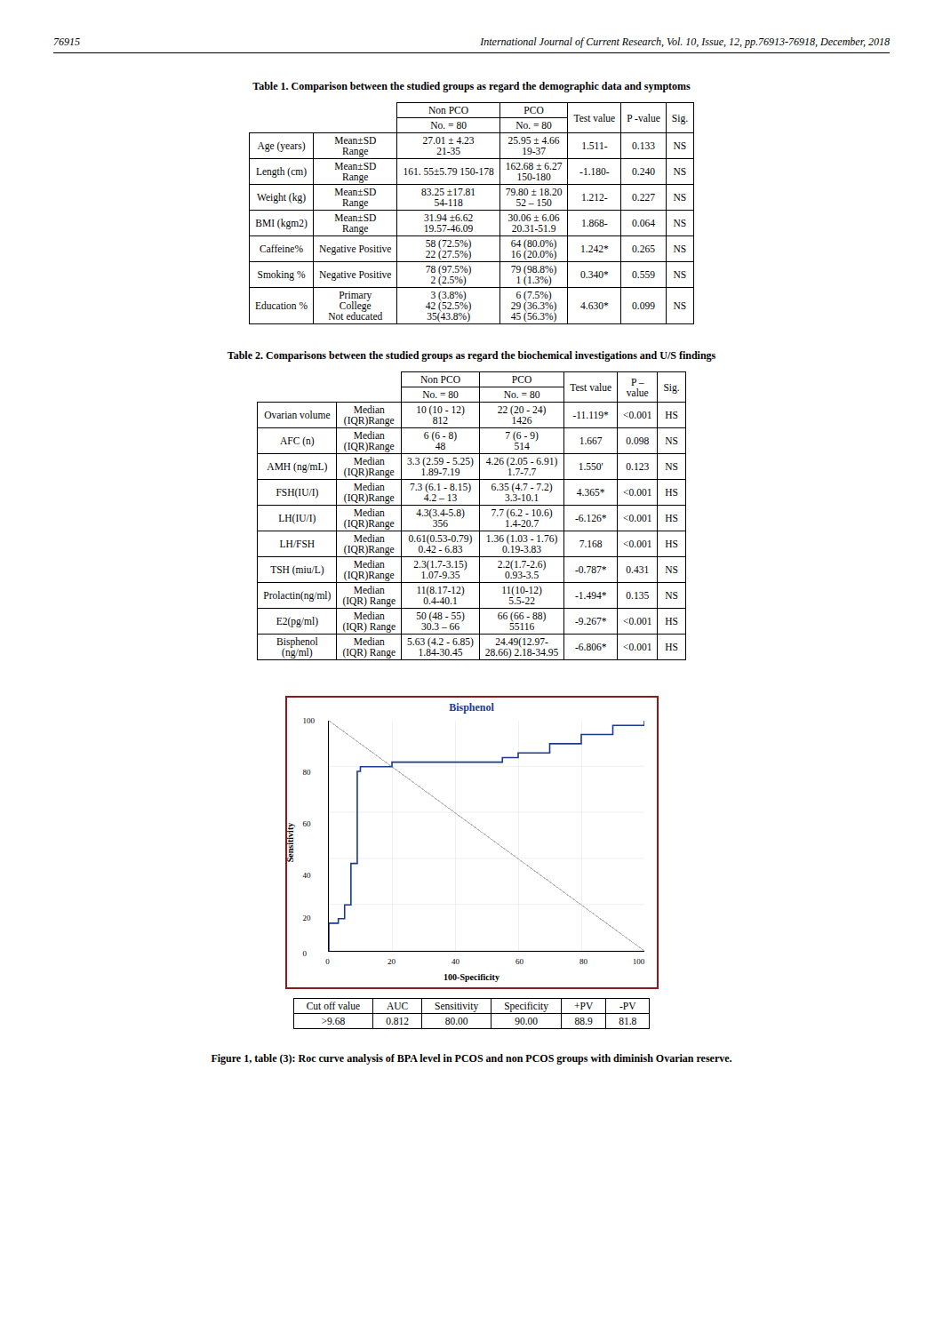76915 International Journal of Current Research, Vol. 10, Issue, 12, pp.76913-76918, December, 2018
Table 1. Comparison between the studied groups as regard the demographic data and symptoms
| | | Non PCO | PCO | Test value | P -value | Sig. |
| --- | --- | --- | --- | --- | --- | --- |
| | | No. = 80 | No. = 80 |
| Age (years) | Mean±SD Range | 27.01 ± 4.23 21-35 | 25.95 ± 4.66 19-37 | 1.511- | 0.133 | NS |
| Length (cm) | Mean±SD Range | 161. 55±5.79 150-178 | 162.68 ± 6.27 150-180 | -1.180- | 0.240 | NS |
| Weight (kg) | Mean±SD Range | 83.25 ±17.81 54-118 | 79.80 ± 18.20 52 – 150 | 1.212- | 0.227 | NS |
| BMI (kgm2) | Mean±SD Range | 31.94 ±6.62 19.57-46.09 | 30.06 ± 6.06 20.31-51.9 | 1.868- | 0.064 | NS |
| Caffeine% | Negative Positive | 58 (72.5%) 22 (27.5%) | 64 (80.0%) 16 (20.0%) | 1.242* | 0.265 | NS |
| Smoking % | Negative Positive | 78 (97.5%) 2 (2.5%) | 79 (98.8%) 1 (1.3%) | 0.340* | 0.559 | NS |
| Education % | Primary College Not educated | 3 (3.8%) 42 (52.5%) 35(43.8%) | 6 (7.5%) 29 (36.3%) 45 (56.3%) | 4.630* | 0.099 | NS |
Table 2. Comparisons between the studied groups as regard the biochemical investigations and U/S findings
| | | Non PCO | PCO | Test value | P – value | Sig. |
| --- | --- | --- | --- | --- | --- | --- |
| | | No. = 80 | No. = 80 |
| Ovarian volume | Median (IQR)Range | 10 (10 - 12) 812 | 22 (20 - 24) 1426 | -11.119* | <0.001 | HS |
| AFC (n) | Median (IQR)Range | 6 (6 - 8) 48 | 7 (6 - 9) 514 | 1.667 | 0.098 | NS |
| AMH (ng/mL) | Median (IQR)Range | 3.3 (2.59 - 5.25) 1.89-7.19 | 4.26 (2.05 - 6.91) 1.7-7.7 | 1.550' | 0.123 | NS |
| FSH(IU/I) | Median (IQR)Range | 7.3 (6.1 - 8.15) 4.2 – 13 | 6.35 (4.7 - 7.2) 3.3-10.1 | 4.365* | <0.001 | HS |
| LH(IU/I) | Median (IQR)Range | 4.3(3.4-5.8) 356 | 7.7 (6.2 - 10.6) 1.4-20.7 | -6.126* | <0.001 | HS |
| LH/FSH | Median (IQR)Range | 0.61(0.53-0.79) 0.42 - 6.83 | 1.36 (1.03 - 1.76) 0.19-3.83 | 7.168 | <0.001 | HS |
| TSH (miu/L) | Median (IQR)Range | 2.3(1.7-3.15) 1.07-9.35 | 2.2(1.7-2.6) 0.93-3.5 | -0.787* | 0.431 | NS |
| Prolactin(ng/ml) | Median (IQR) Range | 11(8.17-12) 0.4-40.1 | 11(10-12) 5.5-22 | -1.494* | 0.135 | NS |
| E2(pg/ml) | Median (IQR) Range | 50 (48 - 55) 30.3 – 66 | 66 (66 - 88) 55116 | -9.267* | <0.001 | HS |
| Bisphenol (ng/ml) | Median (IQR) Range | 5.63 (4.2 - 6.85) 1.84-30.45 | 24.49(12.97- 28.66) 2.18-34.95 | -6.806* | <0.001 | HS |
Bisphenol
Sensitivity
100
80
60
40
20
0
0
20
40
60
80
100
100-Specificity
| Cut off value | AUC | Sensitivity | Specificity | +PV | -PV |
| --- | --- | --- | --- | --- | --- |
| >9.68 | 0.812 | 80.00 | 90.00 | 88.9 | 81.8 |
Figure 1, table (3): Roc curve analysis of BPA level in PCOS and non PCOS groups with diminish Ovarian reserve.